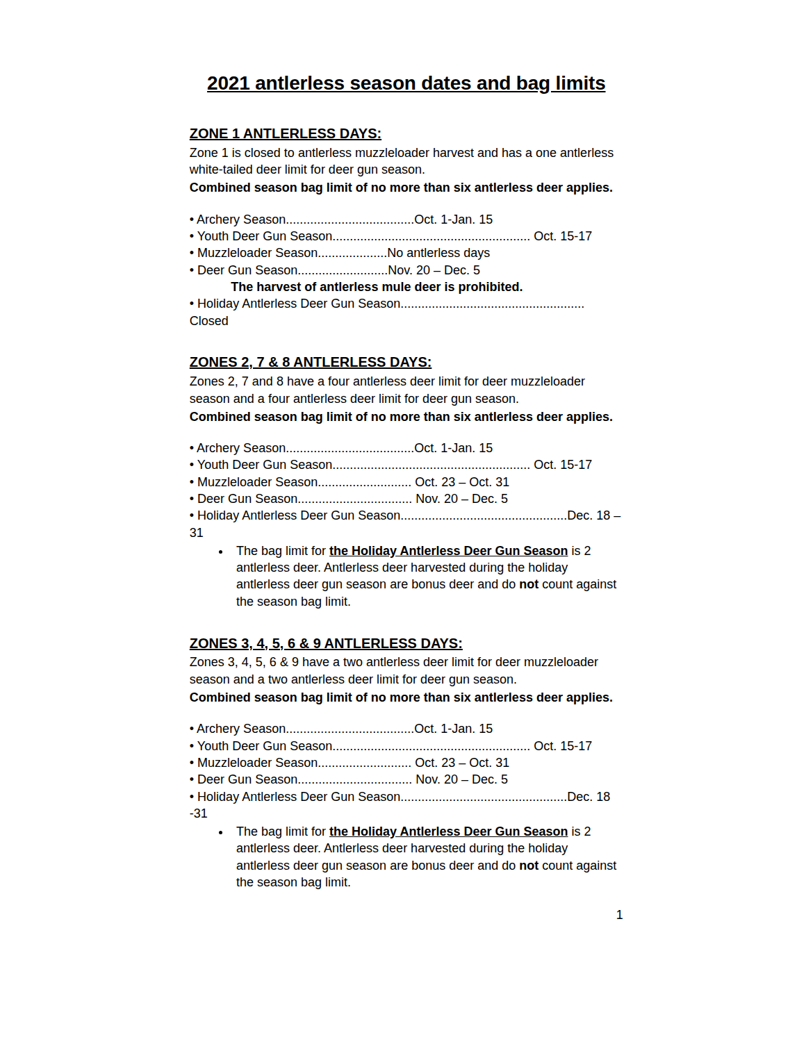2021 antlerless season dates and bag limits
ZONE 1 ANTLERLESS DAYS:
Zone 1 is closed to antlerless muzzleloader harvest and has a one antlerless white-tailed deer limit for deer gun season.
Combined season bag limit of no more than six antlerless deer applies.
• Archery Season.....................................Oct. 1-Jan. 15
• Youth Deer Gun Season......................................................... Oct. 15-17
• Muzzleloader Season....................No antlerless days
• Deer Gun Season..........................Nov. 20 – Dec. 5
The harvest of antlerless mule deer is prohibited.
• Holiday Antlerless Deer Gun Season..................................................... Closed
ZONES 2, 7 & 8 ANTLERLESS DAYS:
Zones 2, 7 and 8 have a four antlerless deer limit for deer muzzleloader season and a four antlerless deer limit for deer gun season.
Combined season bag limit of no more than six antlerless deer applies.
• Archery Season.....................................Oct. 1-Jan. 15
• Youth Deer Gun Season......................................................... Oct. 15-17
• Muzzleloader Season........................... Oct. 23 – Oct. 31
• Deer Gun Season................................. Nov. 20 – Dec. 5
• Holiday Antlerless Deer Gun Season................................................Dec. 18 –31
The bag limit for the Holiday Antlerless Deer Gun Season is 2 antlerless deer. Antlerless deer harvested during the holiday antlerless deer gun season are bonus deer and do not count against the season bag limit.
ZONES 3, 4, 5, 6 & 9 ANTLERLESS DAYS:
Zones 3, 4, 5, 6 & 9 have a two antlerless deer limit for deer muzzleloader season and a two antlerless deer limit for deer gun season.
Combined season bag limit of no more than six antlerless deer applies.
• Archery Season.....................................Oct. 1-Jan. 15
• Youth Deer Gun Season......................................................... Oct. 15-17
• Muzzleloader Season........................... Oct. 23 – Oct. 31
• Deer Gun Season................................. Nov. 20 – Dec. 5
• Holiday Antlerless Deer Gun Season................................................Dec. 18 -31
The bag limit for the Holiday Antlerless Deer Gun Season is 2 antlerless deer. Antlerless deer harvested during the holiday antlerless deer gun season are bonus deer and do not count against the season bag limit.
1